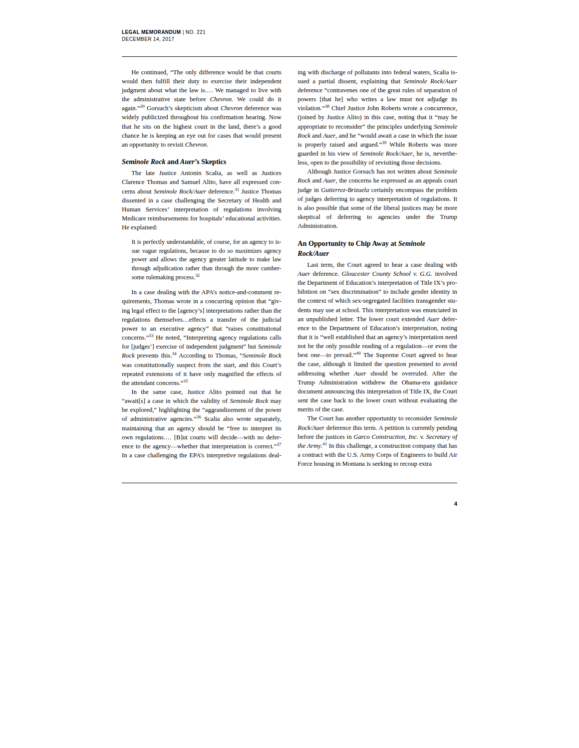LEGAL MEMORANDUM | NO. 221
DECEMBER 14, 2017
He continued, “The only difference would be that courts would then fulfill their duty to exercise their independent judgment about what the law is.… We managed to live with the administrative state before Chevron. We could do it again.”30 Gorsuch’s skepticism about Chevron deference was widely publicized throughout his confirmation hearing. Now that he sits on the highest court in the land, there’s a good chance he is keeping an eye out for cases that would present an opportunity to revisit Chevron.
Seminole Rock and Auer’s Skeptics
The late Justice Antonin Scalia, as well as Justices Clarence Thomas and Samuel Alito, have all expressed concerns about Seminole Rock/Auer deference.31 Justice Thomas dissented in a case challenging the Secretary of Health and Human Services’ interpretation of regulations involving Medicare reimbursements for hospitals’ educational activities. He explained:
It is perfectly understandable, of course, for an agency to issue vague regulations, because to do so maximizes agency power and allows the agency greater latitude to make law through adjudication rather than through the more cumbersome rulemaking process.32
In a case dealing with the APA’s notice-and-comment requirements, Thomas wrote in a concurring opinion that “giving legal effect to the [agency’s] interpretations rather than the regulations themselves…effects a transfer of the judicial power to an executive agency” that “raises constitutional concerns.”33 He noted, “Interpreting agency regulations calls for [judges’] exercise of independent judgment” but Seminole Rock prevents this.34 According to Thomas, “Seminole Rock was constitutionally suspect from the start, and this Court’s repeated extensions of it have only magnified the effects of the attendant concerns.”35
In the same case, Justice Alito pointed out that he “await[s] a case in which the validity of Seminole Rock may be explored,” highlighting the “aggrandizement of the power of administrative agencies.”36 Scalia also wrote separately, maintaining that an agency should be “free to interpret its own regulations.… [B]ut courts will decide—with no deference to the agency—whether that interpretation is correct.”37 In a case challenging the EPA’s interpretive regulations dealing with discharge of pollutants into federal waters, Scalia issued a partial dissent, explaining that Seminole Rock/Auer deference “contravenes one of the great rules of separation of powers [that he] who writes a law must not adjudge its violation.”38 Chief Justice John Roberts wrote a concurrence, (joined by Justice Alito) in this case, noting that it “may be appropriate to reconsider” the principles underlying Seminole Rock and Auer, and he “would await a case in which the issue is properly raised and argued.”39 While Roberts was more guarded in his view of Seminole Rock/Auer, he is, nevertheless, open to the possibility of revisiting those decisions.
Although Justice Gorsuch has not written about Seminole Rock and Auer, the concerns he expressed as an appeals court judge in Gutierrez-Brizuela certainly encompass the problem of judges deferring to agency interpretation of regulations. It is also possible that some of the liberal justices may be more skeptical of deferring to agencies under the Trump Administration.
An Opportunity to Chip Away at Seminole Rock/Auer
Last term, the Court agreed to hear a case dealing with Auer deference. Gloucester County School v. G.G. involved the Department of Education’s interpretation of Title IX’s prohibition on “sex discrimination” to include gender identity in the context of which sex-segregated facilities transgender students may use at school. This interpretation was enunciated in an unpublished letter. The lower court extended Auer deference to the Department of Education’s interpretation, noting that it is “well established that an agency’s interpretation need not be the only possible reading of a regulation—or even the best one—to prevail.”40 The Supreme Court agreed to hear the case, although it limited the question presented to avoid addressing whether Auer should be overruled. After the Trump Administration withdrew the Obama-era guidance document announcing this interpretation of Title IX, the Court sent the case back to the lower court without evaluating the merits of the case.
The Court has another opportunity to reconsider Seminole Rock/Auer deference this term. A petition is currently pending before the justices in Garco Construction, Inc. v. Secretary of the Army.41 In this challenge, a construction company that has a contract with the U.S. Army Corps of Engineers to build Air Force housing in Montana is seeking to recoup extra
4